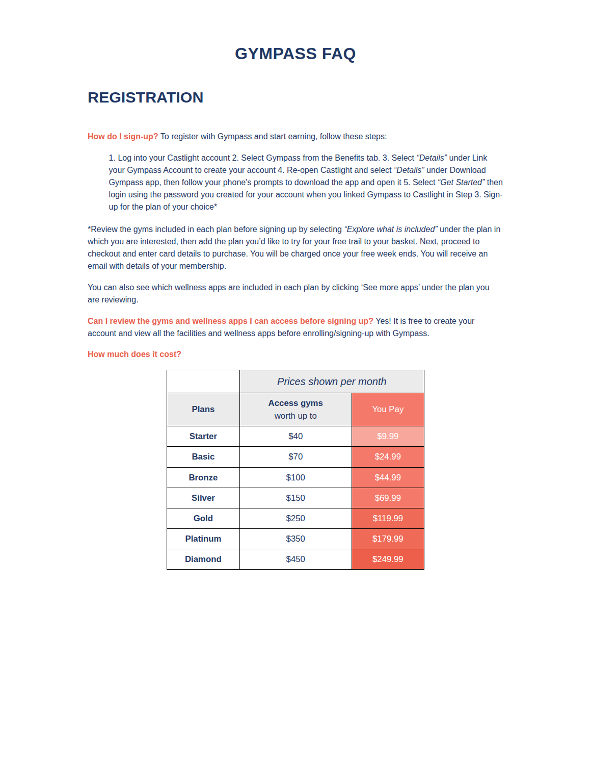GYMPASS FAQ
REGISTRATION
How do I sign-up? To register with Gympass and start earning, follow these steps:
1. Log into your Castlight account 2. Select Gympass from the Benefits tab. 3. Select “Details” under Link your Gympass Account to create your account 4. Re-open Castlight and select “Details” under Download Gympass app, then follow your phone's prompts to download the app and open it 5. Select “Get Started” then login using the password you created for your account when you linked Gympass to Castlight in Step 3. Sign-up for the plan of your choice*
*Review the gyms included in each plan before signing up by selecting “Explore what is included” under the plan in which you are interested, then add the plan you’d like to try for your free trail to your basket. Next, proceed to checkout and enter card details to purchase. You will be charged once your free week ends. You will receive an email with details of your membership.
You can also see which wellness apps are included in each plan by clicking ‘See more apps’ under the plan you are reviewing.
Can I review the gyms and wellness apps I can access before signing up? Yes! It is free to create your account and view all the facilities and wellness apps before enrolling/signing-up with Gympass.
How much does it cost?
| | Prices shown per month |
| Plans | Access gyms worth up to | You Pay |
| Starter | $40 | $9.99 |
| Basic | $70 | $24.99 |
| Bronze | $100 | $44.99 |
| Silver | $150 | $69.99 |
| Gold | $250 | $119.99 |
| Platinum | $350 | $179.99 |
| Diamond | $450 | $249.99 |